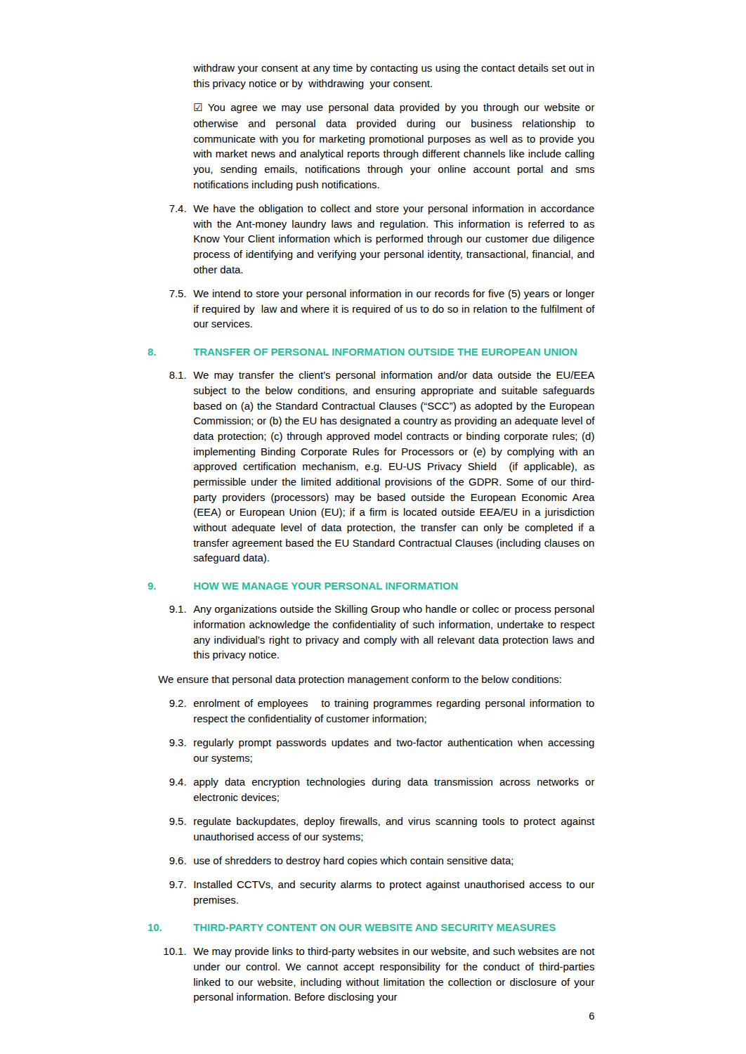withdraw your consent at any time by contacting us using the contact details set out in this privacy notice or by withdrawing your consent.
☑ You agree we may use personal data provided by you through our website or otherwise and personal data provided during our business relationship to communicate with you for marketing promotional purposes as well as to provide you with market news and analytical reports through different channels like include calling you, sending emails, notifications through your online account portal and sms notifications including push notifications.
7.4. We have the obligation to collect and store your personal information in accordance with the Ant-money laundry laws and regulation. This information is referred to as Know Your Client information which is performed through our customer due diligence process of identifying and verifying your personal identity, transactional, financial, and other data.
7.5. We intend to store your personal information in our records for five (5) years or longer if required by law and where it is required of us to do so in relation to the fulfilment of our services.
8. Transfer of personal information outside the European Union
8.1. We may transfer the client’s personal information and/or data outside the EU/EEA subject to the below conditions, and ensuring appropriate and suitable safeguards based on (a) the Standard Contractual Clauses (“SCC”) as adopted by the European Commission; or (b) the EU has designated a country as providing an adequate level of data protection; (c) through approved model contracts or binding corporate rules; (d) implementing Binding Corporate Rules for Processors or (e) by complying with an approved certification mechanism, e.g. EU-US Privacy Shield (if applicable), as permissible under the limited additional provisions of the GDPR. Some of our third-party providers (processors) may be based outside the European Economic Area (EEA) or European Union (EU); if a firm is located outside EEA/EU in a jurisdiction without adequate level of data protection, the transfer can only be completed if a transfer agreement based the EU Standard Contractual Clauses (including clauses on safeguard data).
9. How we manage your personal information
9.1. Any organizations outside the Skilling Group who handle or collec or process personal information acknowledge the confidentiality of such information, undertake to respect any individual’s right to privacy and comply with all relevant data protection laws and this privacy notice.
We ensure that personal data protection management conform to the below conditions:
9.2. enrolment of employees to training programmes regarding personal information to respect the confidentiality of customer information;
9.3. regularly prompt passwords updates and two-factor authentication when accessing our systems;
9.4. apply data encryption technologies during data transmission across networks or electronic devices;
9.5. regulate backupdates, deploy firewalls, and virus scanning tools to protect against unauthorised access of our systems;
9.6. use of shredders to destroy hard copies which contain sensitive data;
9.7. Installed CCTVs, and security alarms to protect against unauthorised access to our premises.
10. Third-party content on our website and security measures
10.1. We may provide links to third-party websites in our website, and such websites are not under our control. We cannot accept responsibility for the conduct of third-parties linked to our website, including without limitation the collection or disclosure of your personal information. Before disclosing your
6